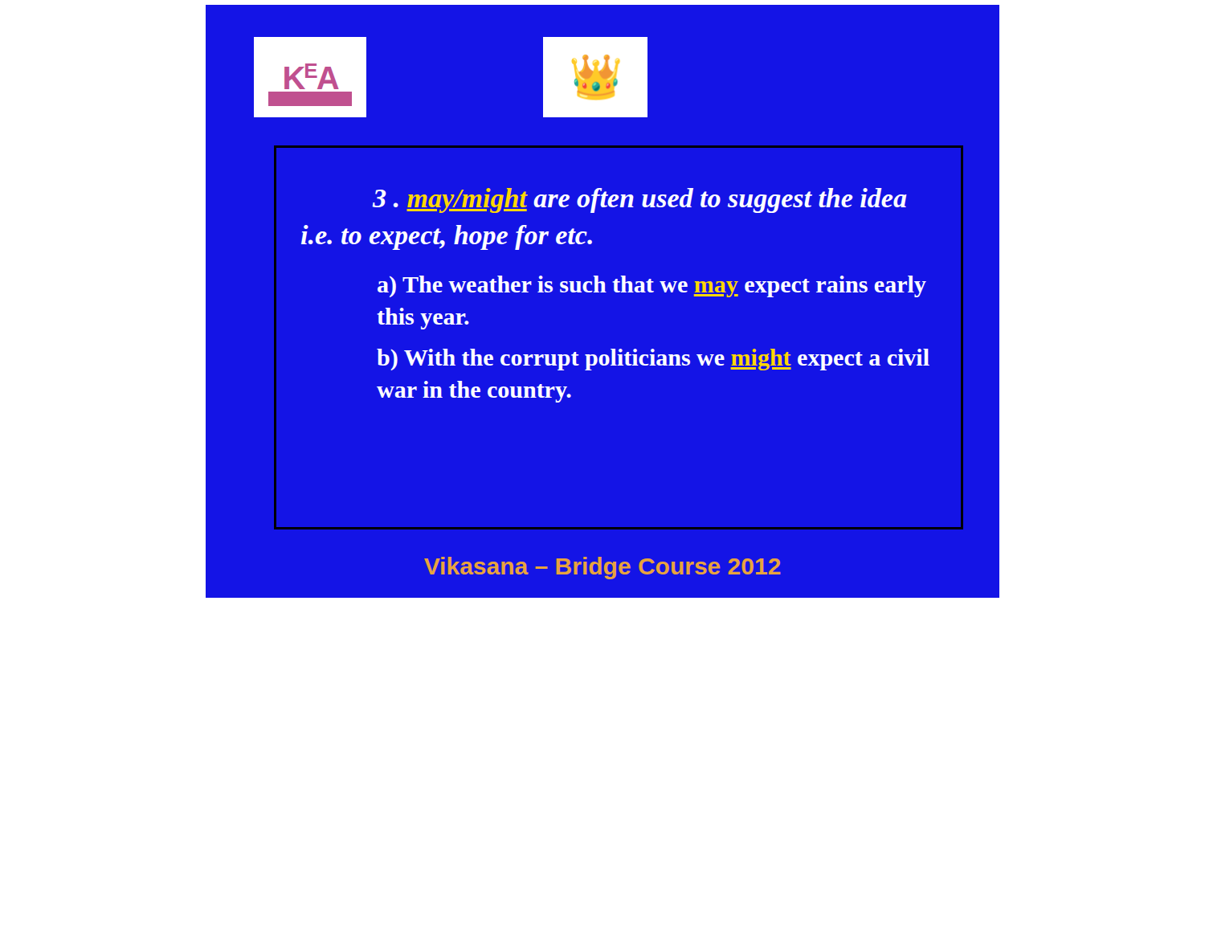KEA
👑
3 . may/might are often used to suggest the idea i.e. to expect, hope for etc.
a) The weather is such that we may expect rains early this year.
b) With the corrupt politicians we might expect a civil war in the country.
Vikasana – Bridge Course 2012